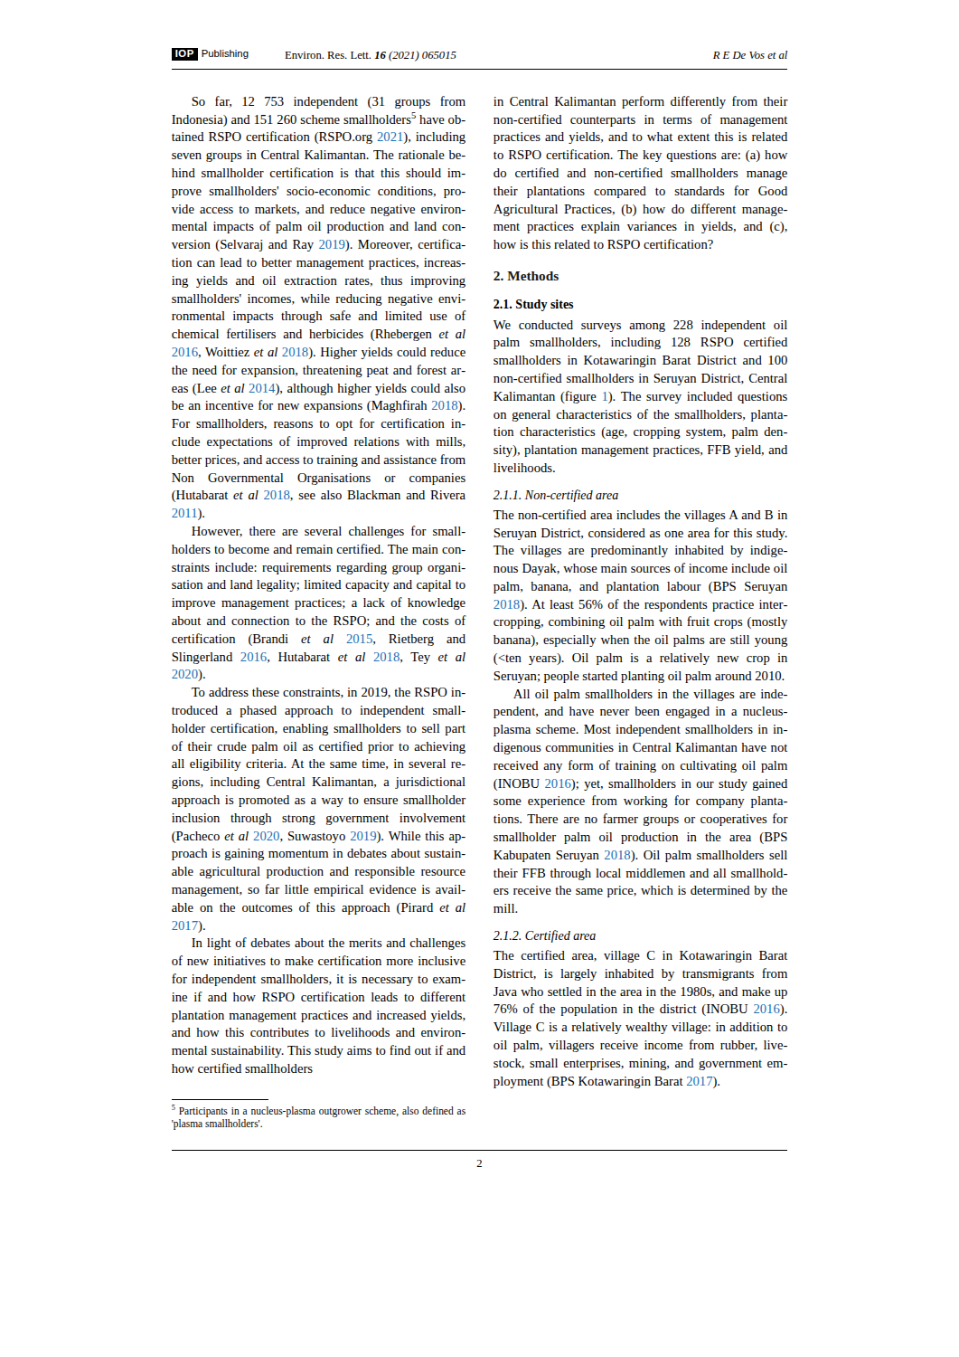IOP Publishing
Environ. Res. Lett. 16 (2021) 065015
R E De Vos et al
So far, 12 753 independent (31 groups from Indonesia) and 151 260 scheme smallholders5 have obtained RSPO certification (RSPO.org 2021), including seven groups in Central Kalimantan. The rationale behind smallholder certification is that this should improve smallholders' socio-economic conditions, provide access to markets, and reduce negative environmental impacts of palm oil production and land conversion (Selvaraj and Ray 2019). Moreover, certification can lead to better management practices, increasing yields and oil extraction rates, thus improving smallholders' incomes, while reducing negative environmental impacts through safe and limited use of chemical fertilisers and herbicides (Rhebergen et al 2016, Woittiez et al 2018). Higher yields could reduce the need for expansion, threatening peat and forest areas (Lee et al 2014), although higher yields could also be an incentive for new expansions (Maghfirah 2018). For smallholders, reasons to opt for certification include expectations of improved relations with mills, better prices, and access to training and assistance from Non Governmental Organisations or companies (Hutabarat et al 2018, see also Blackman and Rivera 2011).
However, there are several challenges for smallholders to become and remain certified. The main constraints include: requirements regarding group organisation and land legality; limited capacity and capital to improve management practices; a lack of knowledge about and connection to the RSPO; and the costs of certification (Brandi et al 2015, Rietberg and Slingerland 2016, Hutabarat et al 2018, Tey et al 2020).
To address these constraints, in 2019, the RSPO introduced a phased approach to independent smallholder certification, enabling smallholders to sell part of their crude palm oil as certified prior to achieving all eligibility criteria. At the same time, in several regions, including Central Kalimantan, a jurisdictional approach is promoted as a way to ensure smallholder inclusion through strong government involvement (Pacheco et al 2020, Suwastoyo 2019). While this approach is gaining momentum in debates about sustainable agricultural production and responsible resource management, so far little empirical evidence is available on the outcomes of this approach (Pirard et al 2017).
In light of debates about the merits and challenges of new initiatives to make certification more inclusive for independent smallholders, it is necessary to examine if and how RSPO certification leads to different plantation management practices and increased yields, and how this contributes to livelihoods and environmental sustainability. This study aims to find out if and how certified smallholders
5 Participants in a nucleus-plasma outgrower scheme, also defined as 'plasma smallholders'.
in Central Kalimantan perform differently from their non-certified counterparts in terms of management practices and yields, and to what extent this is related to RSPO certification. The key questions are: (a) how do certified and non-certified smallholders manage their plantations compared to standards for Good Agricultural Practices, (b) how do different management practices explain variances in yields, and (c), how is this related to RSPO certification?
2. Methods
2.1. Study sites
We conducted surveys among 228 independent oil palm smallholders, including 128 RSPO certified smallholders in Kotawaringin Barat District and 100 non-certified smallholders in Seruyan District, Central Kalimantan (figure 1). The survey included questions on general characteristics of the smallholders, plantation characteristics (age, cropping system, palm density), plantation management practices, FFB yield, and livelihoods.
2.1.1. Non-certified area
The non-certified area includes the villages A and B in Seruyan District, considered as one area for this study. The villages are predominantly inhabited by indigenous Dayak, whose main sources of income include oil palm, banana, and plantation labour (BPS Seruyan 2018). At least 56% of the respondents practice intercropping, combining oil palm with fruit crops (mostly banana), especially when the oil palms are still young (<ten years). Oil palm is a relatively new crop in Seruyan; people started planting oil palm around 2010.
All oil palm smallholders in the villages are independent, and have never been engaged in a nucleus-plasma scheme. Most independent smallholders in indigenous communities in Central Kalimantan have not received any form of training on cultivating oil palm (INOBU 2016); yet, smallholders in our study gained some experience from working for company plantations. There are no farmer groups or cooperatives for smallholder palm oil production in the area (BPS Kabupaten Seruyan 2018). Oil palm smallholders sell their FFB through local middlemen and all smallholders receive the same price, which is determined by the mill.
2.1.2. Certified area
The certified area, village C in Kotawaringin Barat District, is largely inhabited by transmigrants from Java who settled in the area in the 1980s, and make up 76% of the population in the district (INOBU 2016). Village C is a relatively wealthy village: in addition to oil palm, villagers receive income from rubber, livestock, small enterprises, mining, and government employment (BPS Kotawaringin Barat 2017).
2